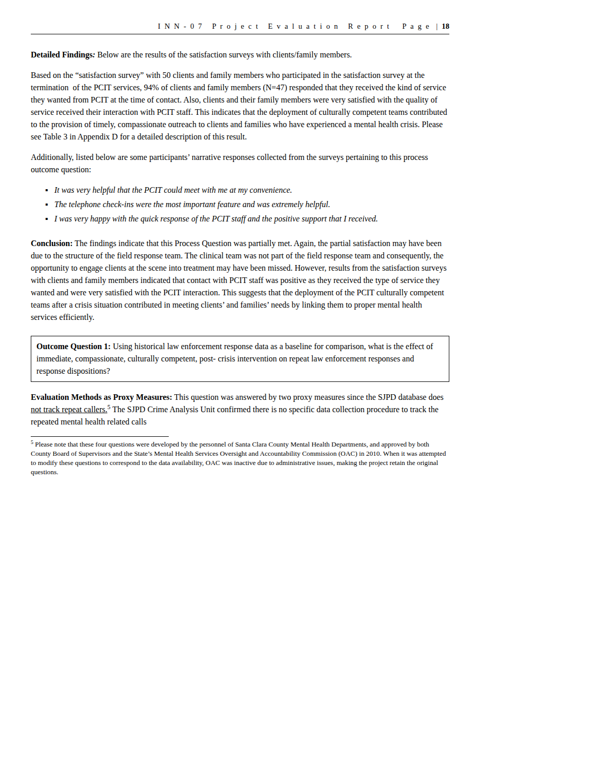I N N - 0 7 P r o j e c t E v a l u a t i o n R e p o r t P a g e | 18
Detailed Findings: Below are the results of the satisfaction surveys with clients/family members.
Based on the “satisfaction survey” with 50 clients and family members who participated in the satisfaction survey at the termination of the PCIT services, 94% of clients and family members (N=47) responded that they received the kind of service they wanted from PCIT at the time of contact. Also, clients and their family members were very satisfied with the quality of service received their interaction with PCIT staff. This indicates that the deployment of culturally competent teams contributed to the provision of timely, compassionate outreach to clients and families who have experienced a mental health crisis. Please see Table 3 in Appendix D for a detailed description of this result.
Additionally, listed below are some participants’ narrative responses collected from the surveys pertaining to this process outcome question:
It was very helpful that the PCIT could meet with me at my convenience.
The telephone check-ins were the most important feature and was extremely helpful.
I was very happy with the quick response of the PCIT staff and the positive support that I received.
Conclusion: The findings indicate that this Process Question was partially met. Again, the partial satisfaction may have been due to the structure of the field response team. The clinical team was not part of the field response team and consequently, the opportunity to engage clients at the scene into treatment may have been missed. However, results from the satisfaction surveys with clients and family members indicated that contact with PCIT staff was positive as they received the type of service they wanted and were very satisfied with the PCIT interaction. This suggests that the deployment of the PCIT culturally competent teams after a crisis situation contributed in meeting clients’ and families’ needs by linking them to proper mental health services efficiently.
Outcome Question 1: Using historical law enforcement response data as a baseline for comparison, what is the effect of immediate, compassionate, culturally competent, post- crisis intervention on repeat law enforcement responses and response dispositions?
Evaluation Methods as Proxy Measures: This question was answered by two proxy measures since the SJPD database does not track repeat callers.5 The SJPD Crime Analysis Unit confirmed there is no specific data collection procedure to track the repeated mental health related calls
5 Please note that these four questions were developed by the personnel of Santa Clara County Mental Health Departments, and approved by both County Board of Supervisors and the State’s Mental Health Services Oversight and Accountability Commission (OAC) in 2010. When it was attempted to modify these questions to correspond to the data availability, OAC was inactive due to administrative issues, making the project retain the original questions.